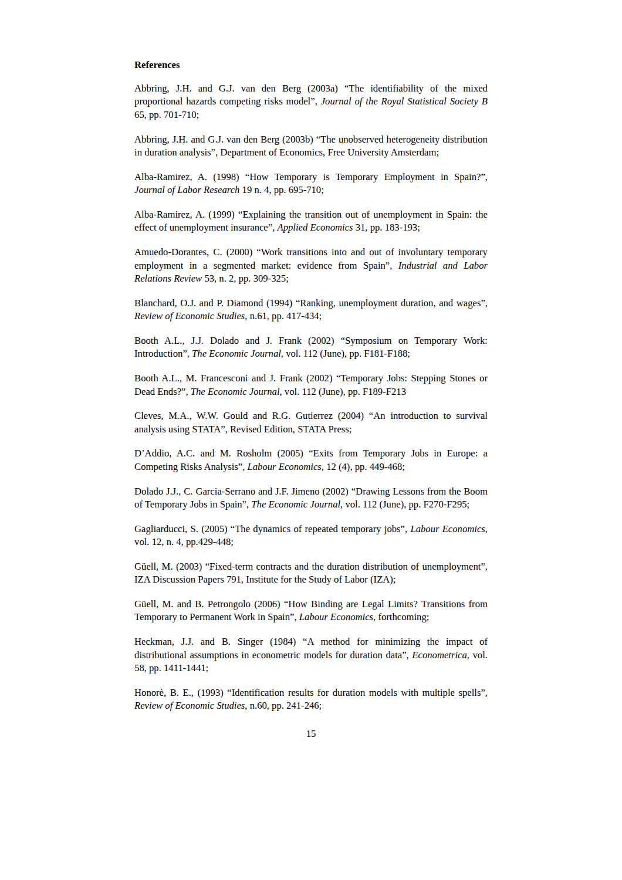References
Abbring, J.H. and G.J. van den Berg (2003a) “The identifiability of the mixed proportional hazards competing risks model”, Journal of the Royal Statistical Society B 65, pp. 701-710;
Abbring, J.H. and G.J. van den Berg (2003b) “The unobserved heterogeneity distribution in duration analysis”, Department of Economics, Free University Amsterdam;
Alba-Ramirez, A. (1998) “How Temporary is Temporary Employment in Spain?”, Journal of Labor Research 19 n. 4, pp. 695-710;
Alba-Ramirez, A. (1999) “Explaining the transition out of unemployment in Spain: the effect of unemployment insurance”, Applied Economics 31, pp. 183-193;
Amuedo-Dorantes, C. (2000) “Work transitions into and out of involuntary temporary employment in a segmented market: evidence from Spain”, Industrial and Labor Relations Review 53, n. 2, pp. 309-325;
Blanchard, O.J. and P. Diamond (1994) “Ranking, unemployment duration, and wages”, Review of Economic Studies, n.61, pp. 417-434;
Booth A.L., J.J. Dolado and J. Frank (2002) “Symposium on Temporary Work: Introduction”, The Economic Journal, vol. 112 (June), pp. F181-F188;
Booth A.L., M. Francesconi and J. Frank (2002) “Temporary Jobs: Stepping Stones or Dead Ends?”, The Economic Journal, vol. 112 (June), pp. F189-F213
Cleves, M.A., W.W. Gould and R.G. Gutierrez (2004) “An introduction to survival analysis using STATA”, Revised Edition, STATA Press;
D’Addio, A.C. and M. Rosholm (2005) “Exits from Temporary Jobs in Europe: a Competing Risks Analysis”, Labour Economics, 12 (4), pp. 449-468;
Dolado J.J., C. Garcia-Serrano and J.F. Jimeno (2002) “Drawing Lessons from the Boom of Temporary Jobs in Spain”, The Economic Journal, vol. 112 (June), pp. F270-F295;
Gagliarducci, S. (2005) “The dynamics of repeated temporary jobs”, Labour Economics, vol. 12, n. 4, pp.429-448;
Güell, M. (2003) “Fixed-term contracts and the duration distribution of unemployment”, IZA Discussion Papers 791, Institute for the Study of Labor (IZA);
Güell, M. and B. Petrongolo (2006) “How Binding are Legal Limits? Transitions from Temporary to Permanent Work in Spain”, Labour Economics, forthcoming;
Heckman, J.J. and B. Singer (1984) “A method for minimizing the impact of distributional assumptions in econometric models for duration data”, Econometrica, vol. 58, pp. 1411-1441;
Honorè, B. E., (1993) “Identification results for duration models with multiple spells”, Review of Economic Studies, n.60, pp. 241-246;
15